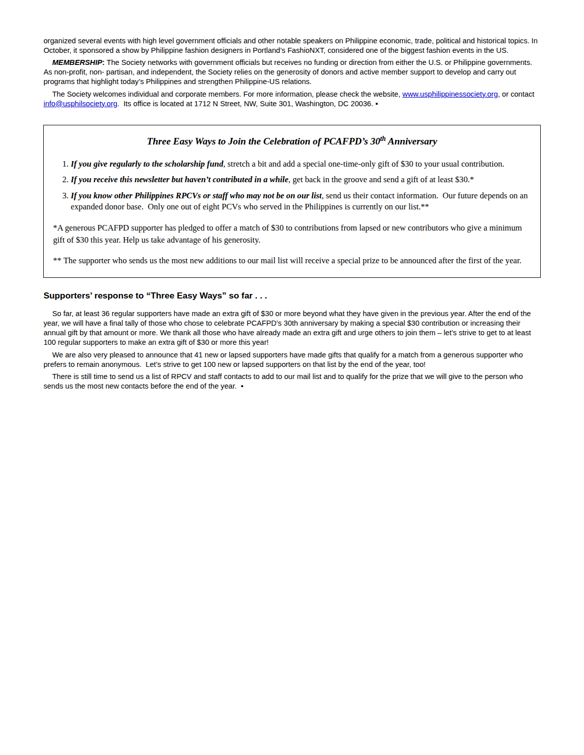organized several events with high level government officials and other notable speakers on Philippine economic, trade, political and historical topics. In October, it sponsored a show by Philippine fashion designers in Portland’s FashioNXT, considered one of the biggest fashion events in the US.
MEMBERSHIP: The Society networks with government officials but receives no funding or direction from either the U.S. or Philippine governments. As non-profit, non- partisan, and independent, the Society relies on the generosity of donors and active member support to develop and carry out programs that highlight today’s Philippines and strengthen Philippine-US relations.
The Society welcomes individual and corporate members. For more information, please check the website, www.usphilippinessociety.org, or contact info@usphilsociety.org. Its office is located at 1712 N Street, NW, Suite 301, Washington, DC 20036. ▪
Three Easy Ways to Join the Celebration of PCAFPD’s 30th Anniversary
If you give regularly to the scholarship fund, stretch a bit and add a special one-time-only gift of $30 to your usual contribution.
If you receive this newsletter but haven’t contributed in a while, get back in the groove and send a gift of at least $30.*
If you know other Philippines RPCVs or staff who may not be on our list, send us their contact information. Our future depends on an expanded donor base. Only one out of eight PCVs who served in the Philippines is currently on our list.**
*A generous PCAFPD supporter has pledged to offer a match of $30 to contributions from lapsed or new contributors who give a minimum gift of $30 this year. Help us take advantage of his generosity.
** The supporter who sends us the most new additions to our mail list will receive a special prize to be announced after the first of the year.
Supporters’ response to “Three Easy Ways” so far . . .
So far, at least 36 regular supporters have made an extra gift of $30 or more beyond what they have given in the previous year. After the end of the year, we will have a final tally of those who chose to celebrate PCAFPD’s 30th anniversary by making a special $30 contribution or increasing their annual gift by that amount or more. We thank all those who have already made an extra gift and urge others to join them – let’s strive to get to at least 100 regular supporters to make an extra gift of $30 or more this year!
We are also very pleased to announce that 41 new or lapsed supporters have made gifts that qualify for a match from a generous supporter who prefers to remain anonymous. Let’s strive to get 100 new or lapsed supporters on that list by the end of the year, too!
There is still time to send us a list of RPCV and staff contacts to add to our mail list and to qualify for the prize that we will give to the person who sends us the most new contacts before the end of the year. ▪